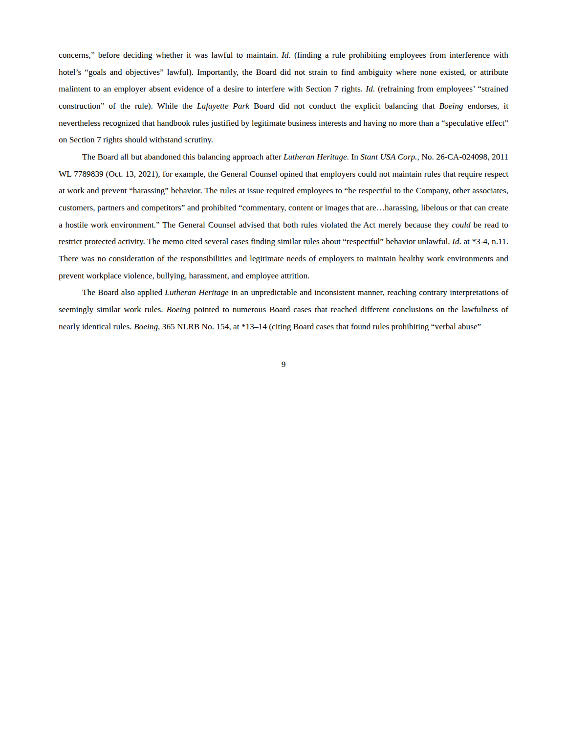concerns,” before deciding whether it was lawful to maintain. Id. (finding a rule prohibiting employees from interference with hotel’s “goals and objectives” lawful). Importantly, the Board did not strain to find ambiguity where none existed, or attribute malintent to an employer absent evidence of a desire to interfere with Section 7 rights. Id. (refraining from employees’ “strained construction” of the rule). While the Lafayette Park Board did not conduct the explicit balancing that Boeing endorses, it nevertheless recognized that handbook rules justified by legitimate business interests and having no more than a “speculative effect” on Section 7 rights should withstand scrutiny.
The Board all but abandoned this balancing approach after Lutheran Heritage. In Stant USA Corp., No. 26-CA-024098, 2011 WL 7789839 (Oct. 13, 2021), for example, the General Counsel opined that employers could not maintain rules that require respect at work and prevent “harassing” behavior. The rules at issue required employees to “be respectful to the Company, other associates, customers, partners and competitors” and prohibited “commentary, content or images that are…harassing, libelous or that can create a hostile work environment.” The General Counsel advised that both rules violated the Act merely because they could be read to restrict protected activity. The memo cited several cases finding similar rules about “respectful” behavior unlawful. Id. at *3-4, n.11. There was no consideration of the responsibilities and legitimate needs of employers to maintain healthy work environments and prevent workplace violence, bullying, harassment, and employee attrition.
The Board also applied Lutheran Heritage in an unpredictable and inconsistent manner, reaching contrary interpretations of seemingly similar work rules. Boeing pointed to numerous Board cases that reached different conclusions on the lawfulness of nearly identical rules. Boeing, 365 NLRB No. 154, at *13–14 (citing Board cases that found rules prohibiting “verbal abuse”
9